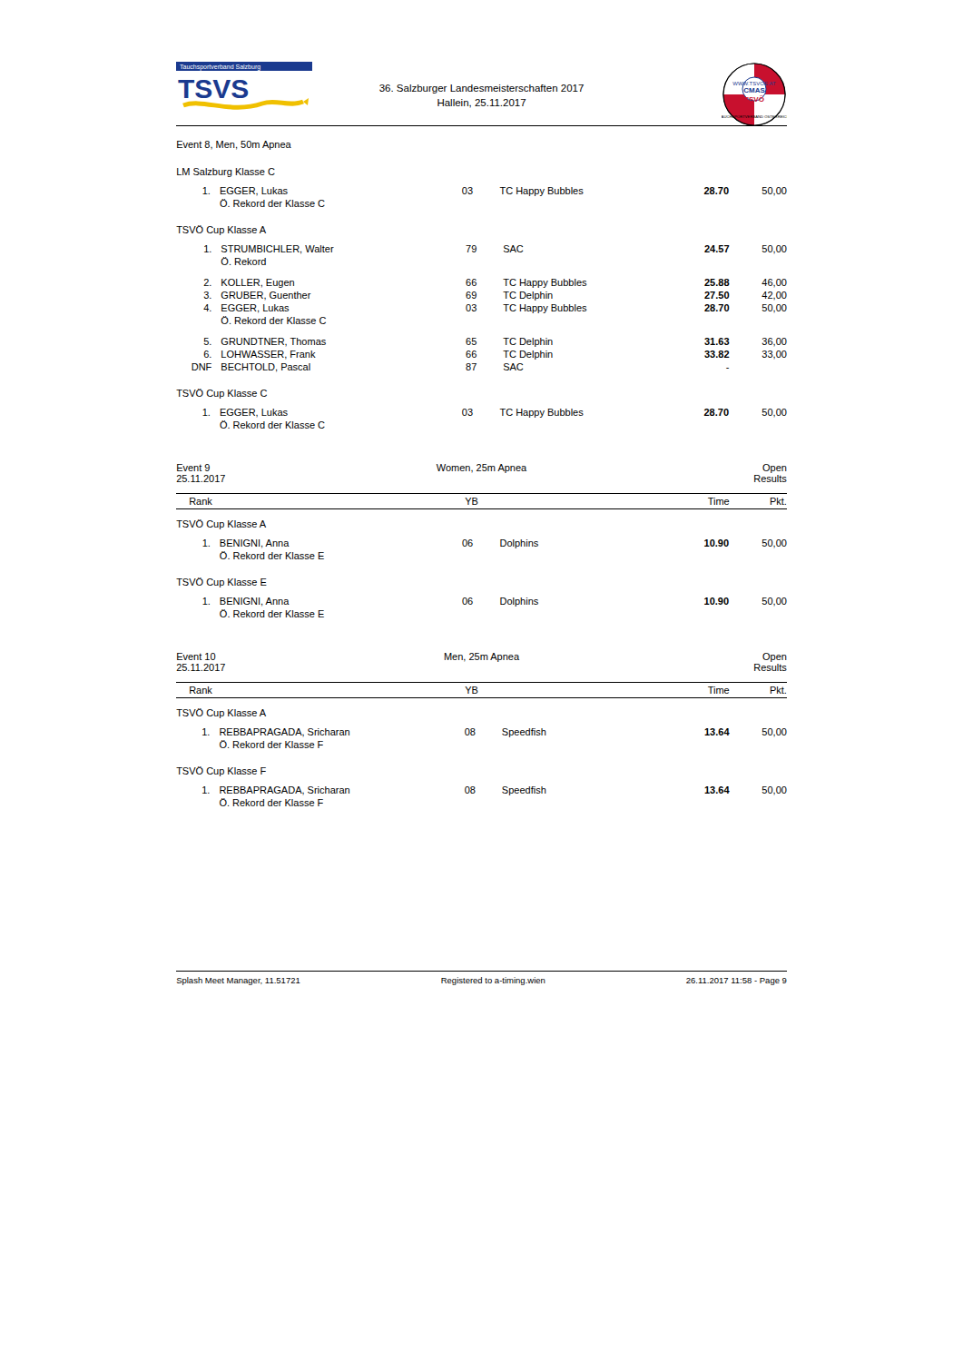Tauchsportverband Salzburg TSVS
36. Salzburger Landesmeisterschaften 2017
Hallein, 25.11.2017
WWW.TSVOE.AT CMAS TSVÖ TAUCHSPORTVERBAND ÖSTERREICH
Event 8, Men, 50m Apnea
LM Salzburg Klasse C
| 1. | EGGER, Lukas | 03 | TC Happy Bubbles | 28.70 | 50,00 |
| | Ö. Rekord der Klasse C |
TSVÖ Cup Klasse A
| 1. | STRUMBICHLER, Walter | 79 | SAC | 24.57 | 50,00 |
| | Ö. Rekord |
| 2. | KOLLER, Eugen | 66 | TC Happy Bubbles | 25.88 | 46,00 |
| 3. | GRUBER, Guenther | 69 | TC Delphin | 27.50 | 42,00 |
| 4. | EGGER, Lukas | 03 | TC Happy Bubbles | 28.70 | 50,00 |
| | Ö. Rekord der Klasse C |
| 5. | GRUNDTNER, Thomas | 65 | TC Delphin | 31.63 | 36,00 |
| 6. | LOHWASSER, Frank | 66 | TC Delphin | 33.82 | 33,00 |
| DNF | BECHTOLD, Pascal | 87 | SAC | - | |
TSVÖ Cup Klasse C
| 1. | EGGER, Lukas | 03 | TC Happy Bubbles | 28.70 | 50,00 |
| | Ö. Rekord der Klasse C |
| Event 9 | Women, 25m Apnea | Open |
| 25.11.2017 | | Results |
| Rank | | YB | | Time | Pkt. |
TSVÖ Cup Klasse A
| 1. | BENIGNI, Anna | 06 | Dolphins | 10.90 | 50,00 |
| | Ö. Rekord der Klasse E |
TSVÖ Cup Klasse E
| 1. | BENIGNI, Anna | 06 | Dolphins | 10.90 | 50,00 |
| | Ö. Rekord der Klasse E |
| Event 10 | Men, 25m Apnea | Open |
| 25.11.2017 | | Results |
| Rank | | YB | | Time | Pkt. |
TSVÖ Cup Klasse A
| 1. | REBBAPRAGADA, Sricharan | 08 | Speedfish | 13.64 | 50,00 |
| | Ö. Rekord der Klasse F |
TSVÖ Cup Klasse F
| 1. | REBBAPRAGADA, Sricharan | 08 | Speedfish | 13.64 | 50,00 |
| | Ö. Rekord der Klasse F |
Splash Meet Manager, 11.51721
Registered to a-timing.wien
26.11.2017 11:58 - Page 9